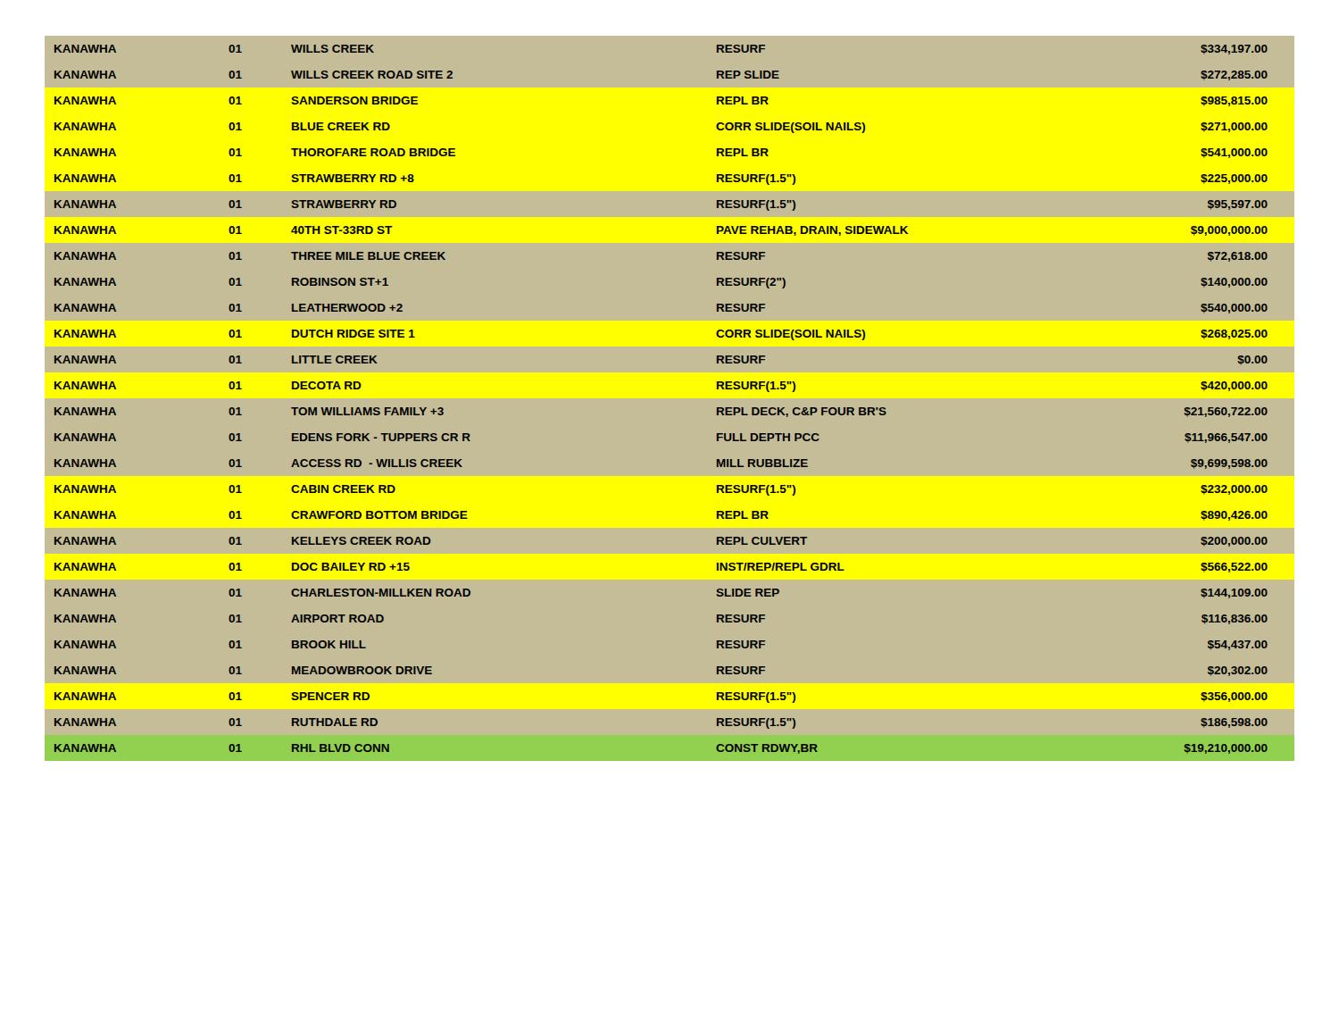| KANAWHA | 01 | WILLS CREEK | RESURF | $334,197.00 |
| KANAWHA | 01 | WILLS CREEK ROAD SITE 2 | REP SLIDE | $272,285.00 |
| KANAWHA | 01 | SANDERSON BRIDGE | REPL BR | $985,815.00 |
| KANAWHA | 01 | BLUE CREEK RD | CORR SLIDE(SOIL NAILS) | $271,000.00 |
| KANAWHA | 01 | THOROFARE ROAD BRIDGE | REPL BR | $541,000.00 |
| KANAWHA | 01 | STRAWBERRY RD +8 | RESURF(1.5") | $225,000.00 |
| KANAWHA | 01 | STRAWBERRY RD | RESURF(1.5") | $95,597.00 |
| KANAWHA | 01 | 40TH ST-33RD ST | PAVE REHAB, DRAIN, SIDEWALK | $9,000,000.00 |
| KANAWHA | 01 | THREE MILE BLUE CREEK | RESURF | $72,618.00 |
| KANAWHA | 01 | ROBINSON ST+1 | RESURF(2") | $140,000.00 |
| KANAWHA | 01 | LEATHERWOOD +2 | RESURF | $540,000.00 |
| KANAWHA | 01 | DUTCH RIDGE SITE 1 | CORR SLIDE(SOIL NAILS) | $268,025.00 |
| KANAWHA | 01 | LITTLE CREEK | RESURF | $0.00 |
| KANAWHA | 01 | DECOTA RD | RESURF(1.5") | $420,000.00 |
| KANAWHA | 01 | TOM WILLIAMS FAMILY +3 | REPL DECK, C&P FOUR BR'S | $21,560,722.00 |
| KANAWHA | 01 | EDENS FORK - TUPPERS CR R | FULL DEPTH PCC | $11,966,547.00 |
| KANAWHA | 01 | ACCESS RD - WILLIS CREEK | MILL RUBBLIZE | $9,699,598.00 |
| KANAWHA | 01 | CABIN CREEK RD | RESURF(1.5") | $232,000.00 |
| KANAWHA | 01 | CRAWFORD BOTTOM BRIDGE | REPL BR | $890,426.00 |
| KANAWHA | 01 | KELLEYS CREEK ROAD | REPL CULVERT | $200,000.00 |
| KANAWHA | 01 | DOC BAILEY RD +15 | INST/REP/REPL GDRL | $566,522.00 |
| KANAWHA | 01 | CHARLESTON-MILLKEN ROAD | SLIDE REP | $144,109.00 |
| KANAWHA | 01 | AIRPORT ROAD | RESURF | $116,836.00 |
| KANAWHA | 01 | BROOK HILL | RESURF | $54,437.00 |
| KANAWHA | 01 | MEADOWBROOK DRIVE | RESURF | $20,302.00 |
| KANAWHA | 01 | SPENCER RD | RESURF(1.5") | $356,000.00 |
| KANAWHA | 01 | RUTHDALE RD | RESURF(1.5") | $186,598.00 |
| KANAWHA | 01 | RHL BLVD CONN | CONST RDWY,BR | $19,210,000.00 |